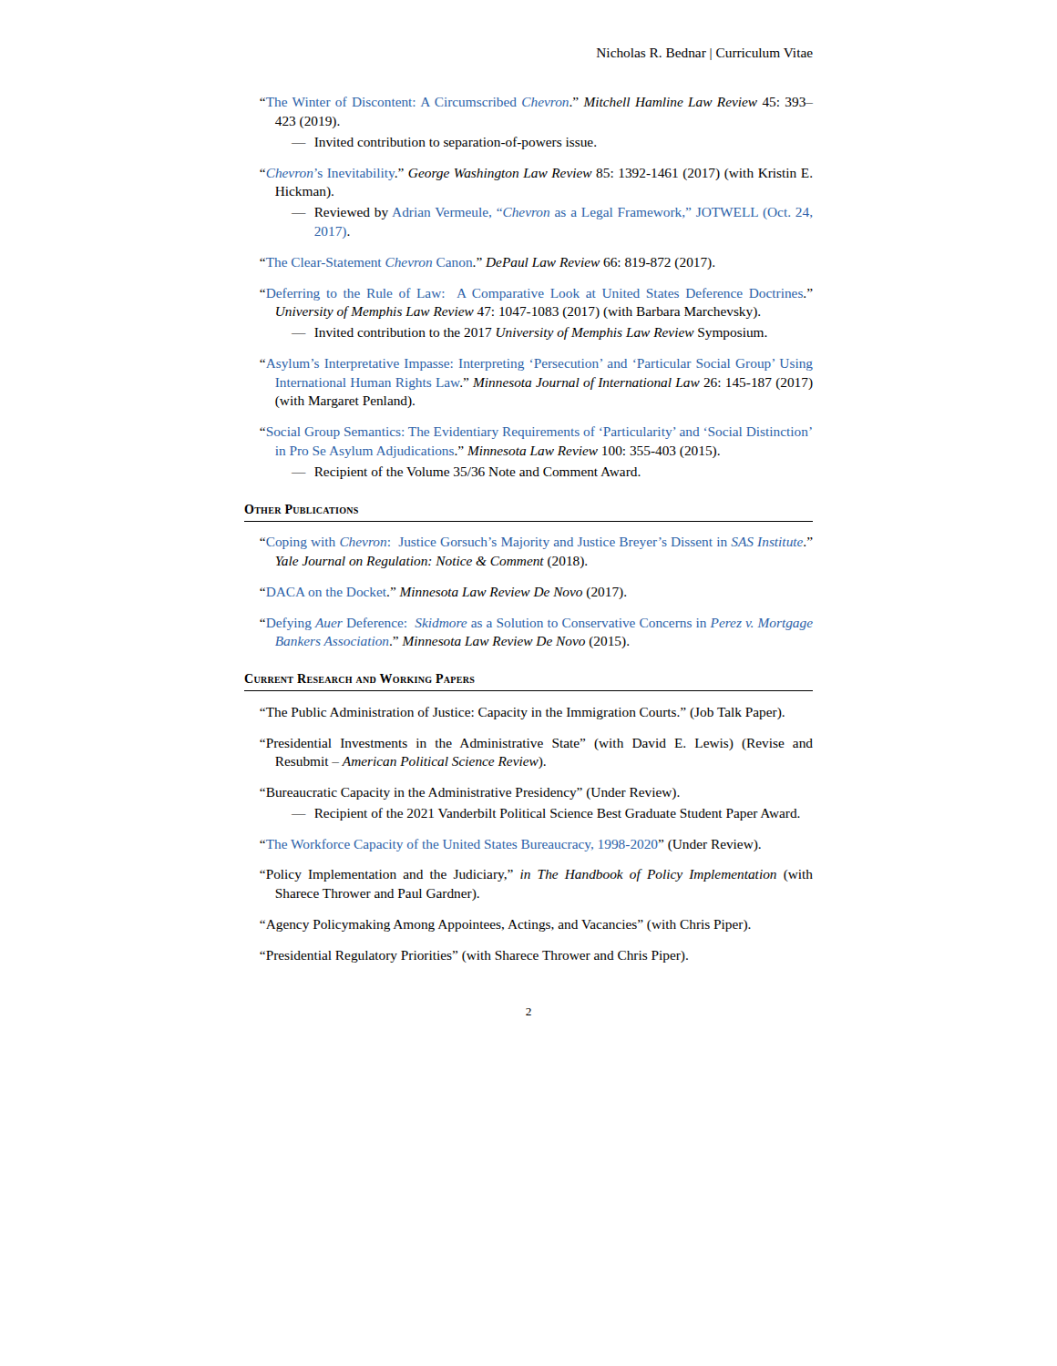Nicholas R. Bednar | Curriculum Vitae
“The Winter of Discontent: A Circumscribed Chevron.” Mitchell Hamline Law Review 45: 393–423 (2019).
Invited contribution to separation-of-powers issue.
“Chevron’s Inevitability.” George Washington Law Review 85: 1392-1461 (2017) (with Kristin E. Hickman).
Reviewed by Adrian Vermeule, “Chevron as a Legal Framework,” JOTWELL (Oct. 24, 2017).
“The Clear-Statement Chevron Canon.” DePaul Law Review 66: 819-872 (2017).
“Deferring to the Rule of Law: A Comparative Look at United States Deference Doctrines.” University of Memphis Law Review 47: 1047-1083 (2017) (with Barbara Marchevsky).
Invited contribution to the 2017 University of Memphis Law Review Symposium.
“Asylum’s Interpretative Impasse: Interpreting ‘Persecution’ and ‘Particular Social Group’ Using International Human Rights Law.” Minnesota Journal of International Law 26: 145-187 (2017) (with Margaret Penland).
“Social Group Semantics: The Evidentiary Requirements of ‘Particularity’ and ‘Social Distinction’ in Pro Se Asylum Adjudications.” Minnesota Law Review 100: 355-403 (2015).
Recipient of the Volume 35/36 Note and Comment Award.
Other Publications
“Coping with Chevron: Justice Gorsuch’s Majority and Justice Breyer’s Dissent in SAS Institute.” Yale Journal on Regulation: Notice & Comment (2018).
“DACA on the Docket.” Minnesota Law Review De Novo (2017).
“Defying Auer Deference: Skidmore as a Solution to Conservative Concerns in Perez v. Mortgage Bankers Association.” Minnesota Law Review De Novo (2015).
Current Research and Working Papers
“The Public Administration of Justice: Capacity in the Immigration Courts.” (Job Talk Paper).
“Presidential Investments in the Administrative State” (with David E. Lewis) (Revise and Resubmit – American Political Science Review).
“Bureaucratic Capacity in the Administrative Presidency” (Under Review).
Recipient of the 2021 Vanderbilt Political Science Best Graduate Student Paper Award.
“The Workforce Capacity of the United States Bureaucracy, 1998-2020” (Under Review).
“Policy Implementation and the Judiciary,” in The Handbook of Policy Implementation (with Sharece Thrower and Paul Gardner).
“Agency Policymaking Among Appointees, Actings, and Vacancies” (with Chris Piper).
“Presidential Regulatory Priorities” (with Sharece Thrower and Chris Piper).
2